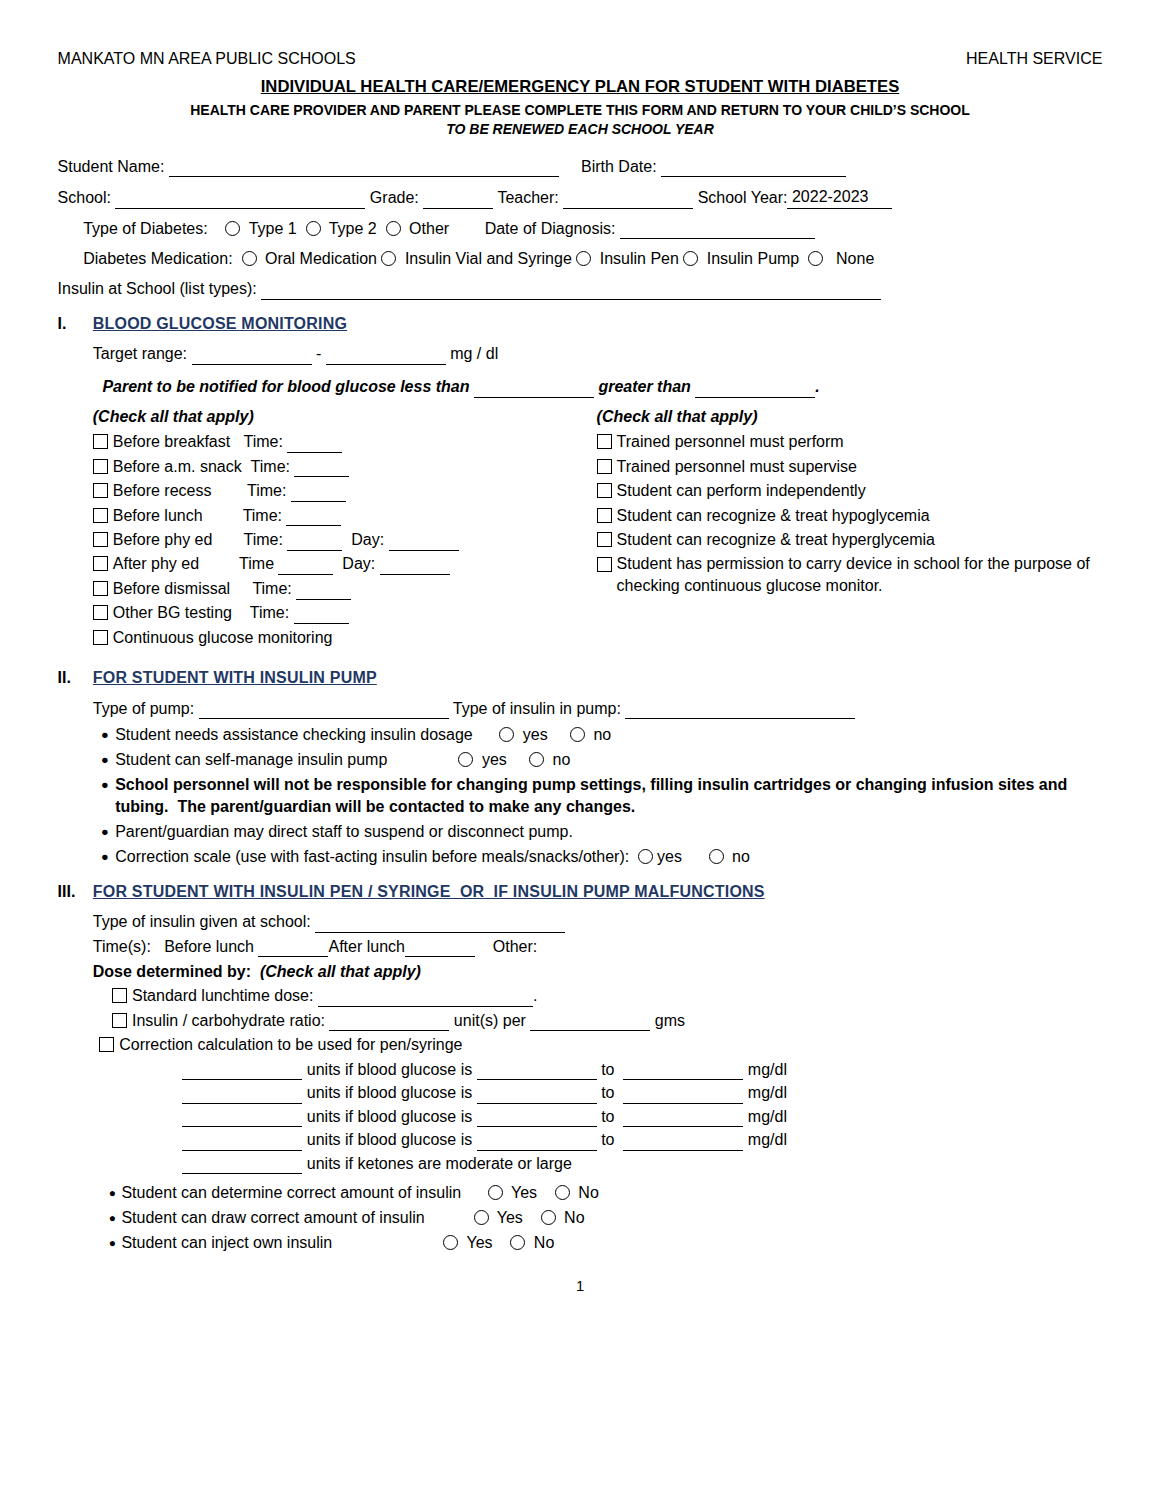MANKATO MN AREA PUBLIC SCHOOLS
HEALTH SERVICE
INDIVIDUAL HEALTH CARE/EMERGENCY PLAN FOR STUDENT WITH DIABETES
HEALTH CARE PROVIDER AND PARENT PLEASE COMPLETE THIS FORM AND RETURN TO YOUR CHILD’S SCHOOL
TO BE RENEWED EACH SCHOOL YEAR
Student Name: Birth Date:
School: Grade: Teacher: School Year: 2022-2023
Type of Diabetes: Type 1 Type 2 Other Date of Diagnosis:
Diabetes Medication: Oral Medication Insulin Vial and Syringe Insulin Pen Insulin Pump None
Insulin at School (list types):
I. BLOOD GLUCOSE MONITORING
Target range: - mg / dl
Parent to be notified for blood glucose less than greater than .
(Check all that apply)
Before breakfast Time:
Before a.m. snack Time:
Before recess Time:
Before lunch Time:
Before phy ed Time: Day:
After phy ed Time Day:
Before dismissal Time:
Other BG testing Time:
Continuous glucose monitoring
(Check all that apply)
Trained personnel must perform
Trained personnel must supervise
Student can perform independently
Student can recognize & treat hypoglycemia
Student can recognize & treat hyperglycemia
Student has permission to carry device in school for the purpose of checking continuous glucose monitor.
II. FOR STUDENT WITH INSULIN PUMP
Type of pump: Type of insulin in pump:
Student needs assistance checking insulin dosage yes no
Student can self-manage insulin pump yes no
School personnel will not be responsible for changing pump settings, filling insulin cartridges or changing infusion sites and tubing. The parent/guardian will be contacted to make any changes.
Parent/guardian may direct staff to suspend or disconnect pump.
Correction scale (use with fast-acting insulin before meals/snacks/other): yes no
III. FOR STUDENT WITH INSULIN PEN / SYRINGE OR IF INSULIN PUMP MALFUNCTIONS
Type of insulin given at school:
Time(s): Before lunch After lunch Other:
Dose determined by: (Check all that apply)
Standard lunchtime dose: .
Insulin / carbohydrate ratio: unit(s) per gms
Correction calculation to be used for pen/syringe
units if blood glucose is to mg/dl
units if blood glucose is to mg/dl
units if blood glucose is to mg/dl
units if blood glucose is to mg/dl
units if ketones are moderate or large
Student can determine correct amount of insulin Yes No
Student can draw correct amount of insulin Yes No
Student can inject own insulin Yes No
1